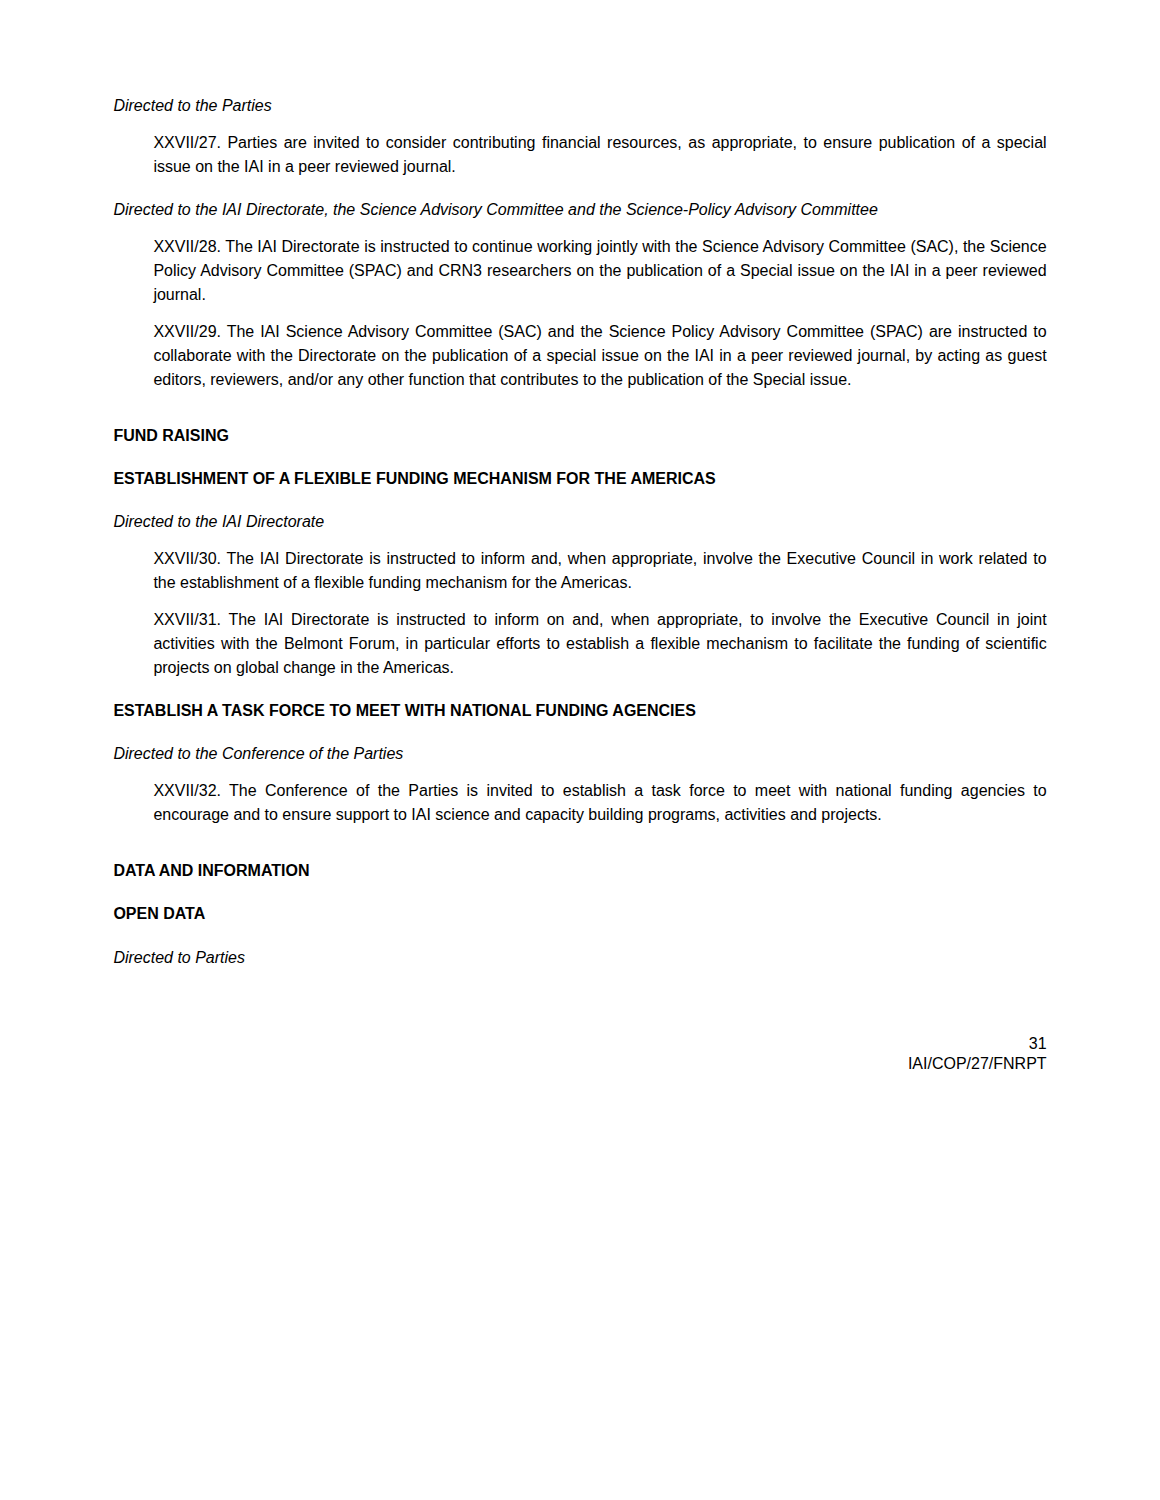Directed to the Parties
XXVII/27. Parties are invited to consider contributing financial resources, as appropriate, to ensure publication of a special issue on the IAI in a peer reviewed journal.
Directed to the IAI Directorate, the Science Advisory Committee and the Science-Policy Advisory Committee
XXVII/28. The IAI Directorate is instructed to continue working jointly with the Science Advisory Committee (SAC), the Science Policy Advisory Committee (SPAC) and CRN3 researchers on the publication of a Special issue on the IAI in a peer reviewed journal.
XXVII/29. The IAI Science Advisory Committee (SAC) and the Science Policy Advisory Committee (SPAC) are instructed to collaborate with the Directorate on the publication of a special issue on the IAI in a peer reviewed journal, by acting as guest editors, reviewers, and/or any other function that contributes to the publication of the Special issue.
FUND RAISING
ESTABLISHMENT OF A FLEXIBLE FUNDING MECHANISM FOR THE AMERICAS
Directed to the IAI Directorate
XXVII/30. The IAI Directorate is instructed to inform and, when appropriate, involve the Executive Council in work related to the establishment of a flexible funding mechanism for the Americas.
XXVII/31. The IAI Directorate is instructed to inform on and, when appropriate, to involve the Executive Council in joint activities with the Belmont Forum, in particular efforts to establish a flexible mechanism to facilitate the funding of scientific projects on global change in the Americas.
ESTABLISH A TASK FORCE TO MEET WITH NATIONAL FUNDING AGENCIES
Directed to the Conference of the Parties
XXVII/32. The Conference of the Parties is invited to establish a task force to meet with national funding agencies to encourage and to ensure support to IAI science and capacity building programs, activities and projects.
DATA AND INFORMATION
OPEN DATA
Directed to Parties
31
IAI/COP/27/FNRPT